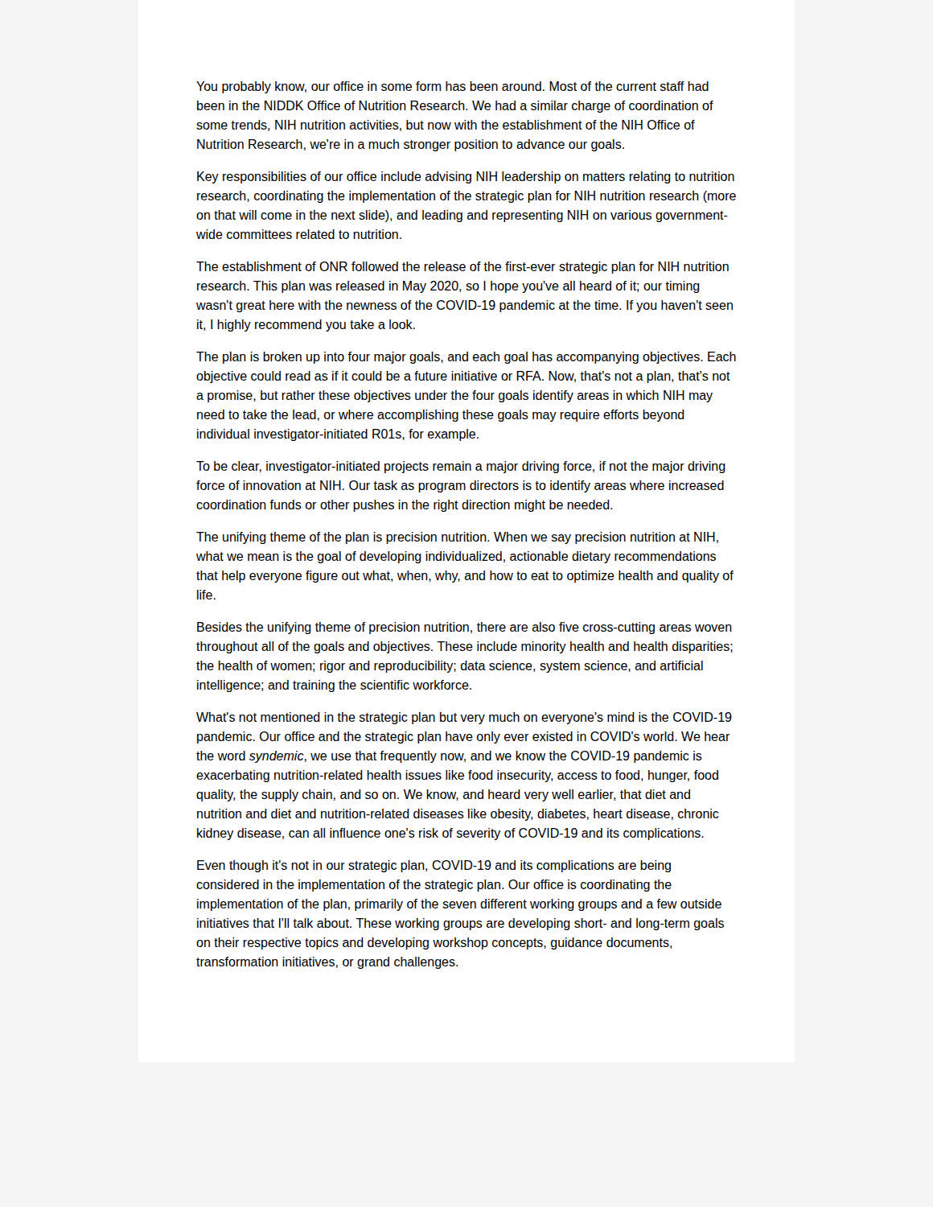You probably know, our office in some form has been around. Most of the current staff had been in the NIDDK Office of Nutrition Research. We had a similar charge of coordination of some trends, NIH nutrition activities, but now with the establishment of the NIH Office of Nutrition Research, we're in a much stronger position to advance our goals.
Key responsibilities of our office include advising NIH leadership on matters relating to nutrition research, coordinating the implementation of the strategic plan for NIH nutrition research (more on that will come in the next slide), and leading and representing NIH on various government-wide committees related to nutrition.
The establishment of ONR followed the release of the first-ever strategic plan for NIH nutrition research. This plan was released in May 2020, so I hope you've all heard of it; our timing wasn't great here with the newness of the COVID-19 pandemic at the time. If you haven't seen it, I highly recommend you take a look.
The plan is broken up into four major goals, and each goal has accompanying objectives. Each objective could read as if it could be a future initiative or RFA. Now, that's not a plan, that's not a promise, but rather these objectives under the four goals identify areas in which NIH may need to take the lead, or where accomplishing these goals may require efforts beyond individual investigator-initiated R01s, for example.
To be clear, investigator-initiated projects remain a major driving force, if not the major driving force of innovation at NIH. Our task as program directors is to identify areas where increased coordination funds or other pushes in the right direction might be needed.
The unifying theme of the plan is precision nutrition. When we say precision nutrition at NIH, what we mean is the goal of developing individualized, actionable dietary recommendations that help everyone figure out what, when, why, and how to eat to optimize health and quality of life.
Besides the unifying theme of precision nutrition, there are also five cross-cutting areas woven throughout all of the goals and objectives. These include minority health and health disparities; the health of women; rigor and reproducibility; data science, system science, and artificial intelligence; and training the scientific workforce.
What's not mentioned in the strategic plan but very much on everyone's mind is the COVID-19 pandemic. Our office and the strategic plan have only ever existed in COVID's world. We hear the word syndemic, we use that frequently now, and we know the COVID-19 pandemic is exacerbating nutrition-related health issues like food insecurity, access to food, hunger, food quality, the supply chain, and so on. We know, and heard very well earlier, that diet and nutrition and diet and nutrition-related diseases like obesity, diabetes, heart disease, chronic kidney disease, can all influence one's risk of severity of COVID-19 and its complications.
Even though it's not in our strategic plan, COVID-19 and its complications are being considered in the implementation of the strategic plan. Our office is coordinating the implementation of the plan, primarily of the seven different working groups and a few outside initiatives that I'll talk about. These working groups are developing short- and long-term goals on their respective topics and developing workshop concepts, guidance documents, transformation initiatives, or grand challenges.